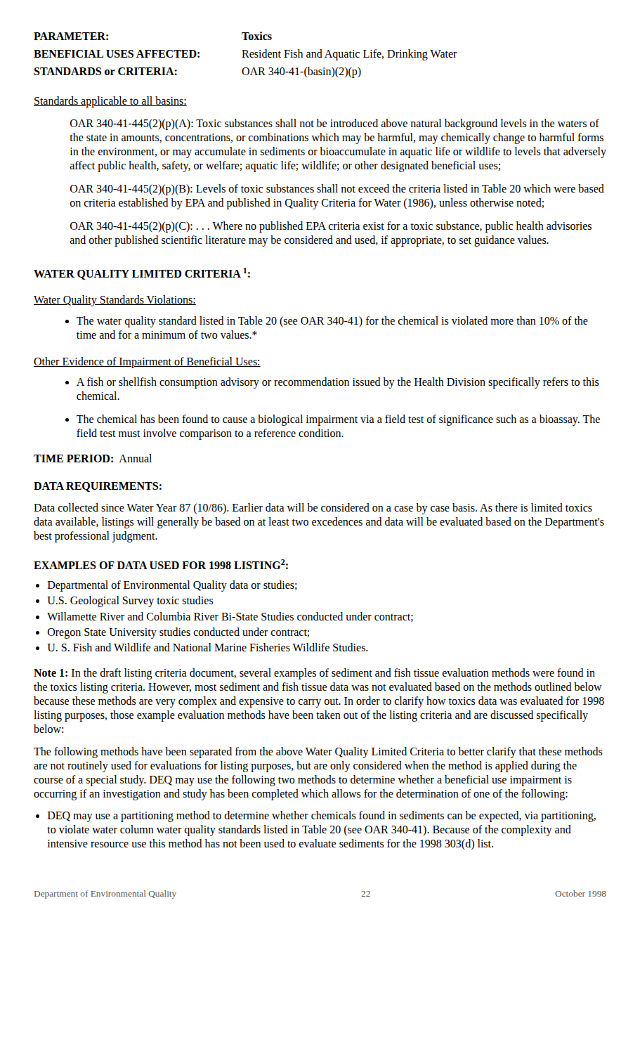| PARAMETER: | Toxics |
| BENEFICIAL USES AFFECTED: | Resident Fish and Aquatic Life, Drinking Water |
| STANDARDS or CRITERIA: | OAR 340-41-(basin)(2)(p) |
Standards applicable to all basins:
OAR 340-41-445(2)(p)(A): Toxic substances shall not be introduced above natural background levels in the waters of the state in amounts, concentrations, or combinations which may be harmful, may chemically change to harmful forms in the environment, or may accumulate in sediments or bioaccumulate in aquatic life or wildlife to levels that adversely affect public health, safety, or welfare; aquatic life; wildlife; or other designated beneficial uses;
OAR 340-41-445(2)(p)(B): Levels of toxic substances shall not exceed the criteria listed in Table 20 which were based on criteria established by EPA and published in Quality Criteria for Water (1986), unless otherwise noted;
OAR 340-41-445(2)(p)(C): . . . Where no published EPA criteria exist for a toxic substance, public health advisories and other published scientific literature may be considered and used, if appropriate, to set guidance values.
WATER QUALITY LIMITED CRITERIA 1:
Water Quality Standards Violations:
The water quality standard listed in Table 20 (see OAR 340-41) for the chemical is violated more than 10% of the time and for a minimum of two values.*
Other Evidence of Impairment of Beneficial Uses:
A fish or shellfish consumption advisory or recommendation issued by the Health Division specifically refers to this chemical.
The chemical has been found to cause a biological impairment via a field test of significance such as a bioassay. The field test must involve comparison to a reference condition.
TIME PERIOD: Annual
DATA REQUIREMENTS:
Data collected since Water Year 87 (10/86). Earlier data will be considered on a case by case basis. As there is limited toxics data available, listings will generally be based on at least two excedences and data will be evaluated based on the Department's best professional judgment.
EXAMPLES OF DATA USED FOR 1998 LISTING2:
Departmental of Environmental Quality data or studies;
U.S. Geological Survey toxic studies
Willamette River and Columbia River Bi-State Studies conducted under contract;
Oregon State University studies conducted under contract;
U. S. Fish and Wildlife and National Marine Fisheries Wildlife Studies.
Note 1: In the draft listing criteria document, several examples of sediment and fish tissue evaluation methods were found in the toxics listing criteria. However, most sediment and fish tissue data was not evaluated based on the methods outlined below because these methods are very complex and expensive to carry out. In order to clarify how toxics data was evaluated for 1998 listing purposes, those example evaluation methods have been taken out of the listing criteria and are discussed specifically below:
The following methods have been separated from the above Water Quality Limited Criteria to better clarify that these methods are not routinely used for evaluations for listing purposes, but are only considered when the method is applied during the course of a special study. DEQ may use the following two methods to determine whether a beneficial use impairment is occurring if an investigation and study has been completed which allows for the determination of one of the following:
DEQ may use a partitioning method to determine whether chemicals found in sediments can be expected, via partitioning, to violate water column water quality standards listed in Table 20 (see OAR 340-41). Because of the complexity and intensive resource use this method has not been used to evaluate sediments for the 1998 303(d) list.
Department of Environmental Quality 22 October 1998